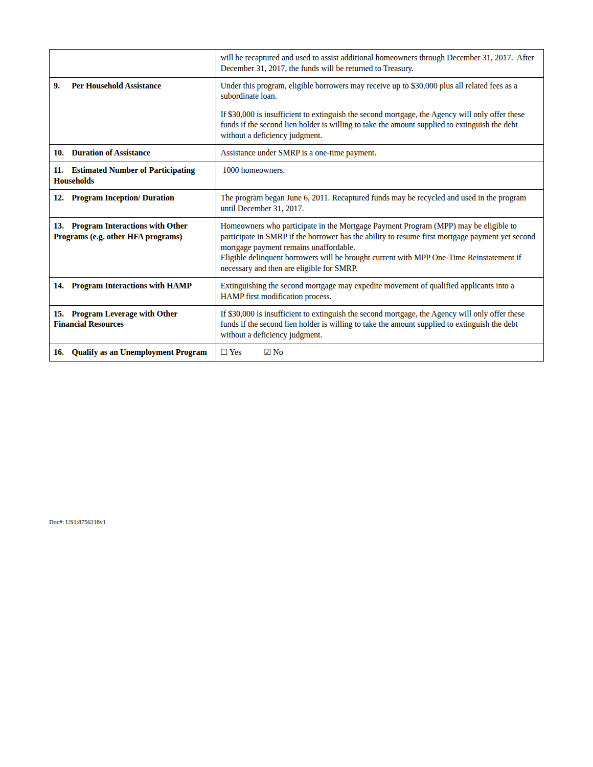| | will be recaptured and used to assist additional homeowners through December 31, 2017. After December 31, 2017, the funds will be returned to Treasury. |
| 9. Per Household Assistance | Under this program, eligible borrowers may receive up to $30,000 plus all related fees as a subordinate loan. If $30,000 is insufficient to extinguish the second mortgage, the Agency will only offer these funds if the second lien holder is willing to take the amount supplied to extinguish the debt without a deficiency judgment. |
| 10. Duration of Assistance | Assistance under SMRP is a one-time payment. |
| 11. Estimated Number of Participating Households | 1000 homeowners. |
| 12. Program Inception/ Duration | The program began June 6, 2011. Recaptured funds may be recycled and used in the program until December 31, 2017. |
| 13. Program Interactions with Other Programs (e.g. other HFA programs) | Homeowners who participate in the Mortgage Payment Program (MPP) may be eligible to participate in SMRP if the borrower has the ability to resume first mortgage payment yet second mortgage payment remains unaffordable. Eligible delinquent borrowers will be brought current with MPP One-Time Reinstatement if necessary and then are eligible for SMRP. |
| 14. Program Interactions with HAMP | Extinguishing the second mortgage may expedite movement of qualified applicants into a HAMP first modification process. |
| 15. Program Leverage with Other Financial Resources | If $30,000 is insufficient to extinguish the second mortgage, the Agency will only offer these funds if the second lien holder is willing to take the amount supplied to extinguish the debt without a deficiency judgment. |
| 16. Qualify as an Unemployment Program | ☐ Yes ☑ No |
Doc#: US1:8756218v1